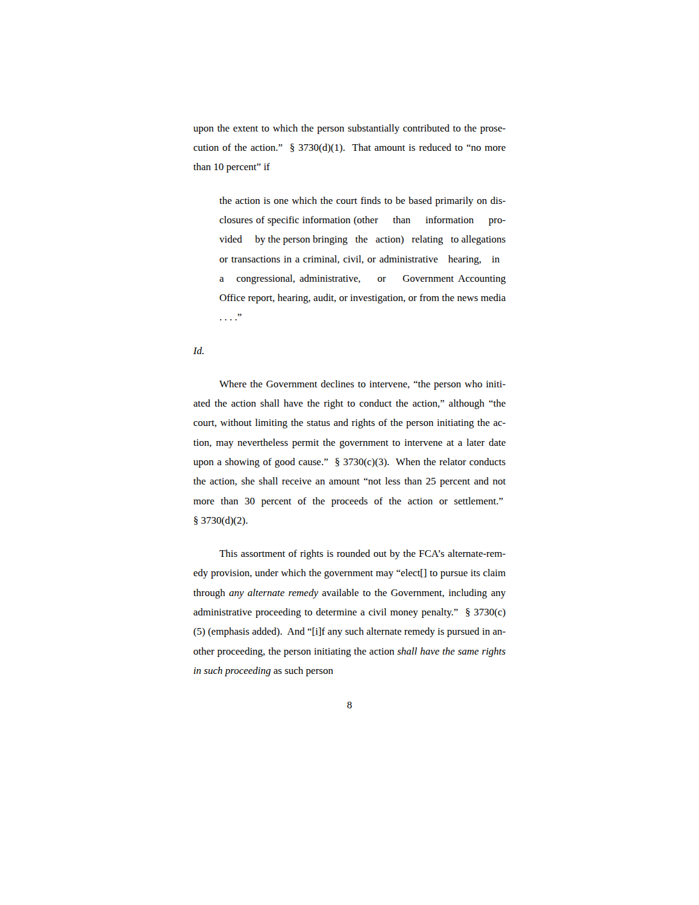upon the extent to which the person substantially contributed to the prosecution of the action.” § 3730(d)(1). That amount is reduced to “no more than 10 percent” if
the action is one which the court finds to be based primarily on disclosures of specific information (other than information provided by the person bringing the action) relating to allegations or transactions in a criminal, civil, or administrative hearing, in a congressional, administrative, or Government Accounting Office report, hearing, audit, or investigation, or from the news media . . . .”
Id.
Where the Government declines to intervene, “the person who initiated the action shall have the right to conduct the action,” although “the court, without limiting the status and rights of the person initiating the action, may nevertheless permit the government to intervene at a later date upon a showing of good cause.” § 3730(c)(3). When the relator conducts the action, she shall receive an amount “not less than 25 percent and not more than 30 percent of the proceeds of the action or settlement.” § 3730(d)(2).
This assortment of rights is rounded out by the FCA’s alternate-remedy provision, under which the government may “elect[] to pursue its claim through any alternate remedy available to the Government, including any administrative proceeding to determine a civil money penalty.” § 3730(c)(5) (emphasis added). And “[i]f any such alternate remedy is pursued in another proceeding, the person initiating the action shall have the same rights in such proceeding as such person
8